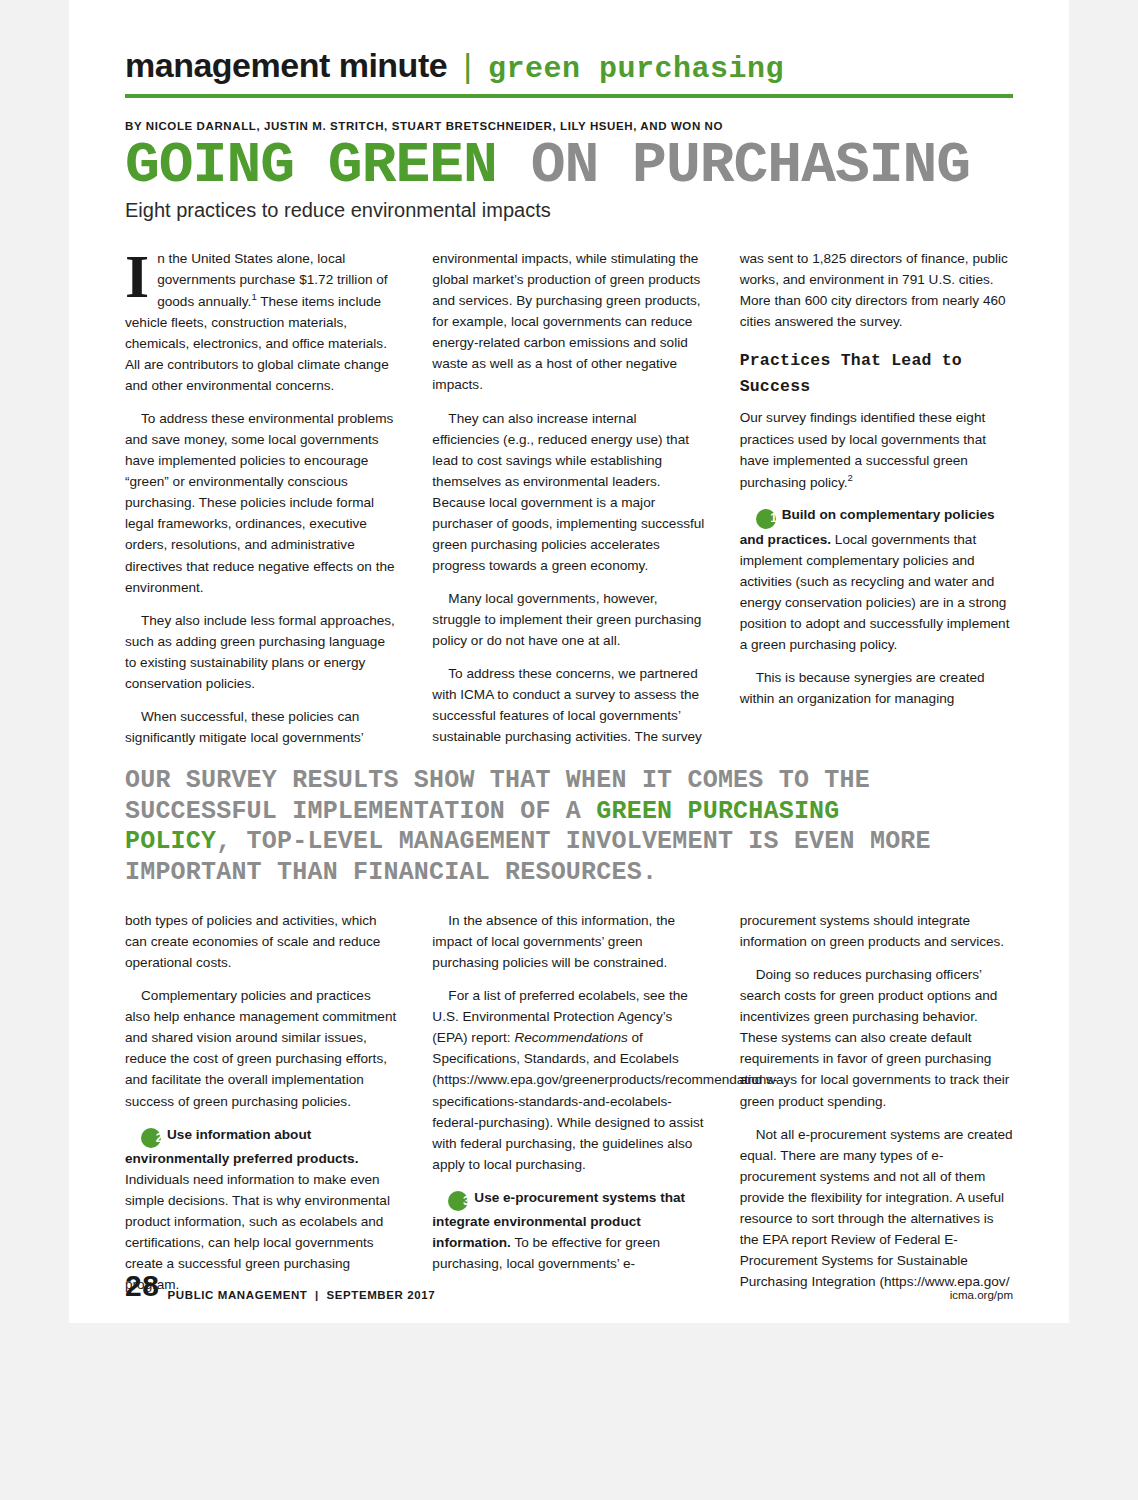management minute | green purchasing
BY NICOLE DARNALL, JUSTIN M. STRITCH, STUART BRETSCHNEIDER, LILY HSUEH, AND WON NO
GOING GREEN ON PURCHASING
Eight practices to reduce environmental impacts
In the United States alone, local governments purchase $1.72 trillion of goods annually.1 These items include vehicle fleets, construction materials, chemicals, electronics, and office materials. All are contributors to global climate change and other environmental concerns.
To address these environmental problems and save money, some local governments have implemented policies to encourage “green” or environmentally conscious purchasing. These policies include formal legal frameworks, ordinances, executive orders, resolutions, and administrative directives that reduce negative effects on the environment.
They also include less formal approaches, such as adding green purchasing language to existing sustainability plans or energy conservation policies.
When successful, these policies can significantly mitigate local governments’ environmental impacts, while stimulating the global market’s production of green products and services. By purchasing green products, for example, local governments can reduce energy-related carbon emissions and solid waste as well as a host of other negative impacts.
They can also increase internal efficiencies (e.g., reduced energy use) that lead to cost savings while establishing themselves as environmental leaders. Because local government is a major purchaser of goods, implementing successful green purchasing policies accelerates progress towards a green economy.
Many local governments, however, struggle to implement their green purchasing policy or do not have one at all.
To address these concerns, we partnered with ICMA to conduct a survey to assess the successful features of local governments’ sustainable purchasing activities. The survey was sent to 1,825 directors of finance, public works, and environment in 791 U.S. cities. More than 600 city directors from nearly 460 cities answered the survey.
Practices That Lead to Success
Our survey findings identified these eight practices used by local governments that have implemented a successful green purchasing policy.2
1 Build on complementary policies and practices. Local governments that implement complementary policies and activities (such as recycling and water and energy conservation policies) are in a strong position to adopt and successfully implement a green purchasing policy.
This is because synergies are created within an organization for managing
OUR SURVEY RESULTS SHOW THAT WHEN IT COMES TO THE SUCCESSFUL IMPLEMENTATION OF A GREEN PURCHASING POLICY, TOP-LEVEL MANAGEMENT INVOLVEMENT IS EVEN MORE IMPORTANT THAN FINANCIAL RESOURCES.
both types of policies and activities, which can create economies of scale and reduce operational costs.
Complementary policies and practices also help enhance management commitment and shared vision around similar issues, reduce the cost of green purchasing efforts, and facilitate the overall implementation success of green purchasing policies.
2 Use information about environmentally preferred products. Individuals need information to make even simple decisions. That is why environmental product information, such as ecolabels and certifications, can help local governments create a successful green purchasing program.
In the absence of this information, the impact of local governments’ green purchasing policies will be constrained.
For a list of preferred ecolabels, see the U.S. Environmental Protection Agency’s (EPA) report: Recommendations of Specifications, Standards, and Ecolabels (https://www.epa.gov/greenerproducts/recommendations-specifications-standards-and-ecolabels-federal-purchasing). While designed to assist with federal purchasing, the guidelines also apply to local purchasing.
3 Use e-procurement systems that integrate environmental product information. To be effective for green purchasing, local governments’ e-procurement systems should integrate information on green products and services.
Doing so reduces purchasing officers’ search costs for green product options and incentivizes green purchasing behavior. These systems can also create default requirements in favor of green purchasing and ways for local governments to track their green product spending.
Not all e-procurement systems are created equal. There are many types of e-procurement systems and not all of them provide the flexibility for integration. A useful resource to sort through the alternatives is the EPA report Review of Federal E-Procurement Systems for Sustainable Purchasing Integration (https://www.epa.gov/
28 PUBLIC MANAGEMENT | SEPTEMBER 2017
icma.org/pm